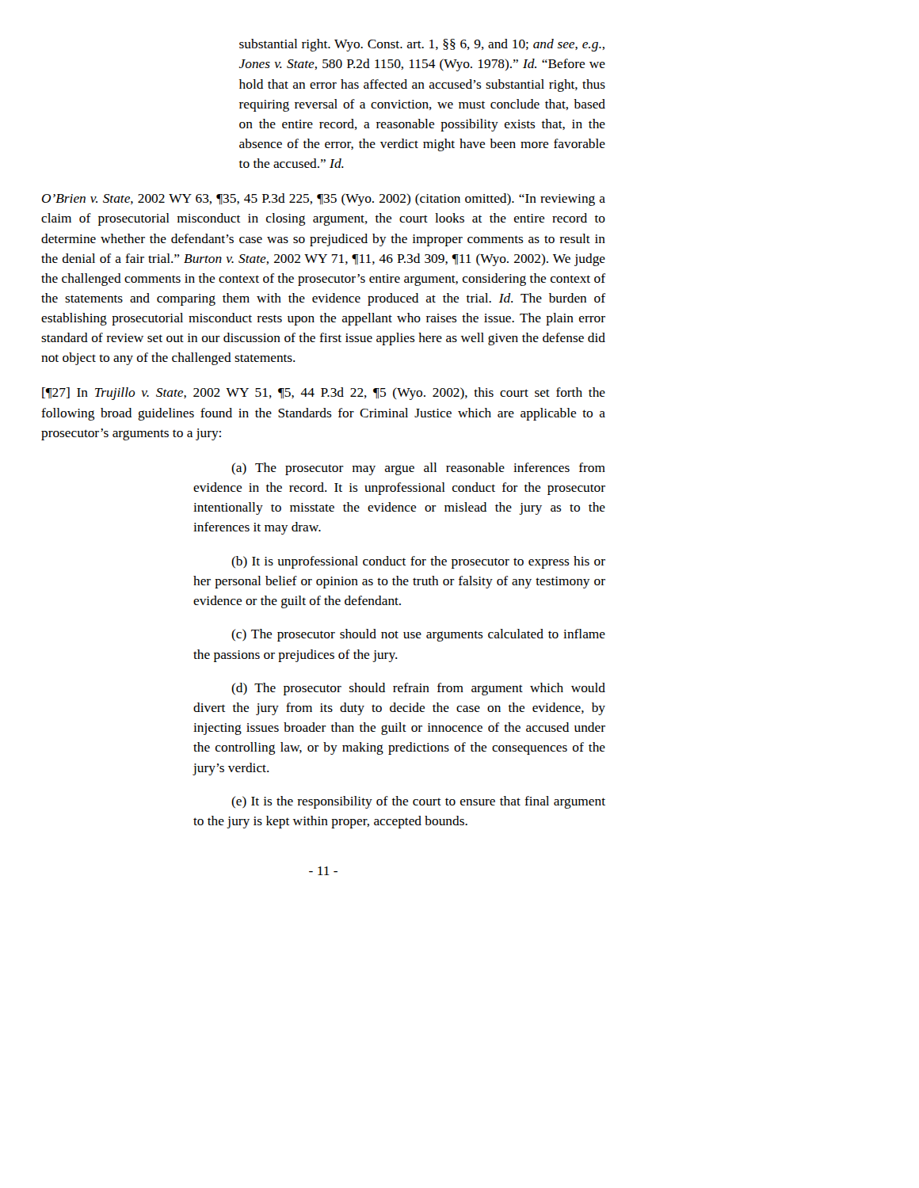substantial right. Wyo. Const. art. 1, §§ 6, 9, and 10; and see, e.g., Jones v. State, 580 P.2d 1150, 1154 (Wyo. 1978).” Id. “Before we hold that an error has affected an accused’s substantial right, thus requiring reversal of a conviction, we must conclude that, based on the entire record, a reasonable possibility exists that, in the absence of the error, the verdict might have been more favorable to the accused.” Id.
O’Brien v. State, 2002 WY 63, ¶35, 45 P.3d 225, ¶35 (Wyo. 2002) (citation omitted). “In reviewing a claim of prosecutorial misconduct in closing argument, the court looks at the entire record to determine whether the defendant’s case was so prejudiced by the improper comments as to result in the denial of a fair trial.” Burton v. State, 2002 WY 71, ¶11, 46 P.3d 309, ¶11 (Wyo. 2002). We judge the challenged comments in the context of the prosecutor’s entire argument, considering the context of the statements and comparing them with the evidence produced at the trial. Id. The burden of establishing prosecutorial misconduct rests upon the appellant who raises the issue. The plain error standard of review set out in our discussion of the first issue applies here as well given the defense did not object to any of the challenged statements.
[¶27] In Trujillo v. State, 2002 WY 51, ¶5, 44 P.3d 22, ¶5 (Wyo. 2002), this court set forth the following broad guidelines found in the Standards for Criminal Justice which are applicable to a prosecutor’s arguments to a jury:
(a) The prosecutor may argue all reasonable inferences from evidence in the record. It is unprofessional conduct for the prosecutor intentionally to misstate the evidence or mislead the jury as to the inferences it may draw.
(b) It is unprofessional conduct for the prosecutor to express his or her personal belief or opinion as to the truth or falsity of any testimony or evidence or the guilt of the defendant.
(c) The prosecutor should not use arguments calculated to inflame the passions or prejudices of the jury.
(d) The prosecutor should refrain from argument which would divert the jury from its duty to decide the case on the evidence, by injecting issues broader than the guilt or innocence of the accused under the controlling law, or by making predictions of the consequences of the jury’s verdict.
(e) It is the responsibility of the court to ensure that final argument to the jury is kept within proper, accepted bounds.
- 11 -